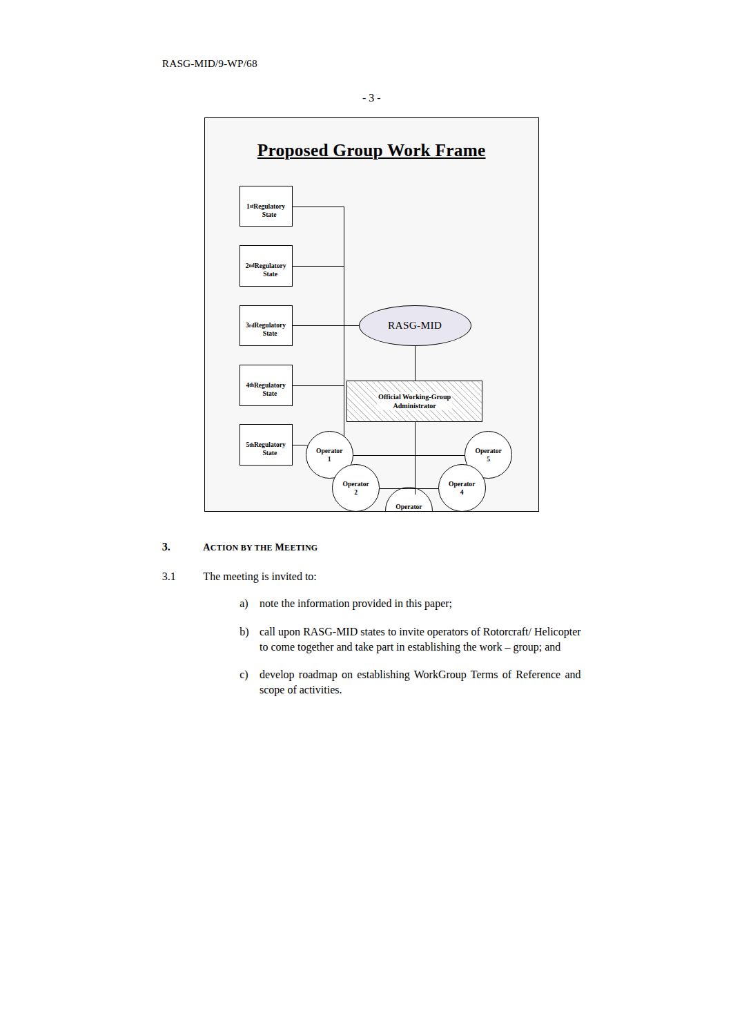RASG-MID/9-WP/68
- 3 -
Proposed Group Work Frame
1st
Regulatory
State
2nd
Regulatory
State
3rd
Regulatory
State
4th
Regulatory
State
5th
Regulatory
State
RASG‑MID
Official Working-Group
Administrator
Operator
1
Operator
5
Operator
2
Operator
4
Operator
3
3.
ACTION BY THE MEETING
3.1
The meeting is invited to:
note the information provided in this paper;
call upon RASG-MID states to invite operators of Rotorcraft/ Helicopter to come together and take part in establishing the work – group; and
develop roadmap on establishing WorkGroup Terms of Reference and scope of activities.